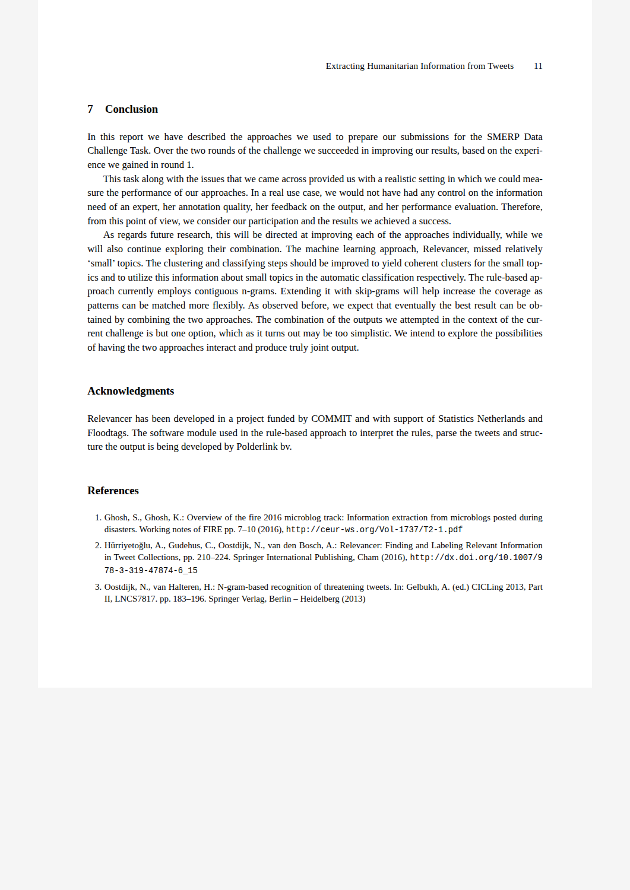Extracting Humanitarian Information from Tweets 11
7 Conclusion
In this report we have described the approaches we used to prepare our submissions for the SMERP Data Challenge Task. Over the two rounds of the challenge we succeeded in improving our results, based on the experience we gained in round 1.
This task along with the issues that we came across provided us with a realistic setting in which we could measure the performance of our approaches. In a real use case, we would not have had any control on the information need of an expert, her annotation quality, her feedback on the output, and her performance evaluation. Therefore, from this point of view, we consider our participation and the results we achieved a success.
As regards future research, this will be directed at improving each of the approaches individually, while we will also continue exploring their combination. The machine learning approach, Relevancer, missed relatively ‘small’ topics. The clustering and classifying steps should be improved to yield coherent clusters for the small topics and to utilize this information about small topics in the automatic classification respectively. The rule-based approach currently employs contiguous n-grams. Extending it with skip-grams will help increase the coverage as patterns can be matched more flexibly. As observed before, we expect that eventually the best result can be obtained by combining the two approaches. The combination of the outputs we attempted in the context of the current challenge is but one option, which as it turns out may be too simplistic. We intend to explore the possibilities of having the two approaches interact and produce truly joint output.
Acknowledgments
Relevancer has been developed in a project funded by COMMIT and with support of Statistics Netherlands and Floodtags. The software module used in the rule-based approach to interpret the rules, parse the tweets and structure the output is being developed by Polderlink bv.
References
1 Ghosh, S., Ghosh, K.: Overview of the fire 2016 microblog track: Information extraction from microblogs posted during disasters. Working notes of FIRE pp. 7–10 (2016), http://ceur-ws.org/Vol-1737/T2-1.pdf
2 Hürriyetoğlu, A., Gudehus, C., Oostdijk, N., van den Bosch, A.: Relevancer: Finding and Labeling Relevant Information in Tweet Collections, pp. 210–224. Springer International Publishing, Cham (2016), http://dx.doi.org/10.1007/978-3-319-47874-6_15
3 Oostdijk, N., van Halteren, H.: N-gram-based recognition of threatening tweets. In: Gelbukh, A. (ed.) CICLing 2013, Part II, LNCS7817. pp. 183–196. Springer Verlag, Berlin – Heidelberg (2013)